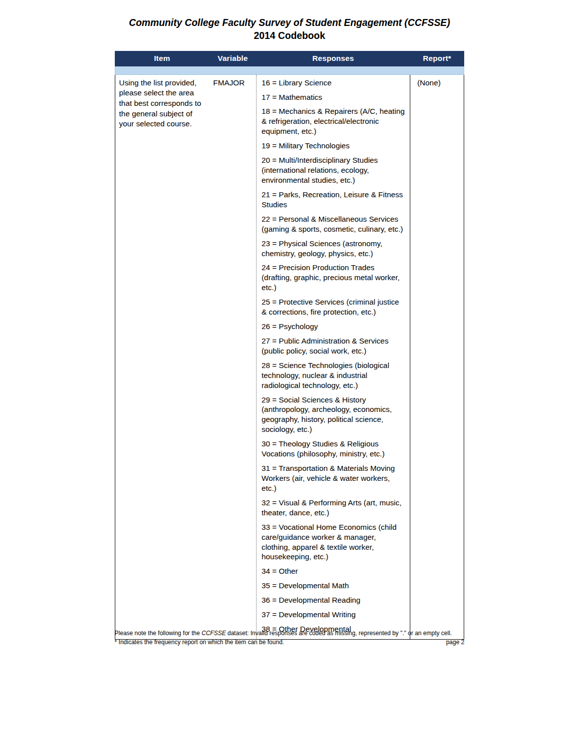Community College Faculty Survey of Student Engagement (CCFSSE)
2014 Codebook
| Item | Variable | Responses | Report* |
| --- | --- | --- | --- |
| Using the list provided, please select the area that best corresponds to the general subject of your selected course. | FMAJOR | 16 = Library Science 17 = Mathematics 18 = Mechanics & Repairers (A/C, heating & refrigeration, electrical/electronic equipment, etc.) 19 = Military Technologies 20 = Multi/Interdisciplinary Studies (international relations, ecology, environmental studies, etc.) 21 = Parks, Recreation, Leisure & Fitness Studies 22 = Personal & Miscellaneous Services (gaming & sports, cosmetic, culinary, etc.) 23 = Physical Sciences (astronomy, chemistry, geology, physics, etc.) 24 = Precision Production Trades (drafting, graphic, precious metal worker, etc.) 25 = Protective Services (criminal justice & corrections, fire protection, etc.) 26 = Psychology 27 = Public Administration & Services (public policy, social work, etc.) 28 = Science Technologies (biological technology, nuclear & industrial radiological technology, etc.) 29 = Social Sciences & History (anthropology, archeology, economics, geography, history, political science, sociology, etc.) 30 = Theology Studies & Religious Vocations (philosophy, ministry, etc.) 31 = Transportation & Materials Moving Workers (air, vehicle & water workers, etc.) 32 = Visual & Performing Arts (art, music, theater, dance, etc.) 33 = Vocational Home Economics (child care/guidance worker & manager, clothing, apparel & textile worker, housekeeping, etc.) 34 = Other 35 = Developmental Math 36 = Developmental Reading 37 = Developmental Writing 38 = Other Developmental | (None) |
Please note the following for the CCFSSE dataset: Invalid responses are coded as missing, represented by "." or an empty cell.
* Indicates the frequency report on which the item can be found. page 2